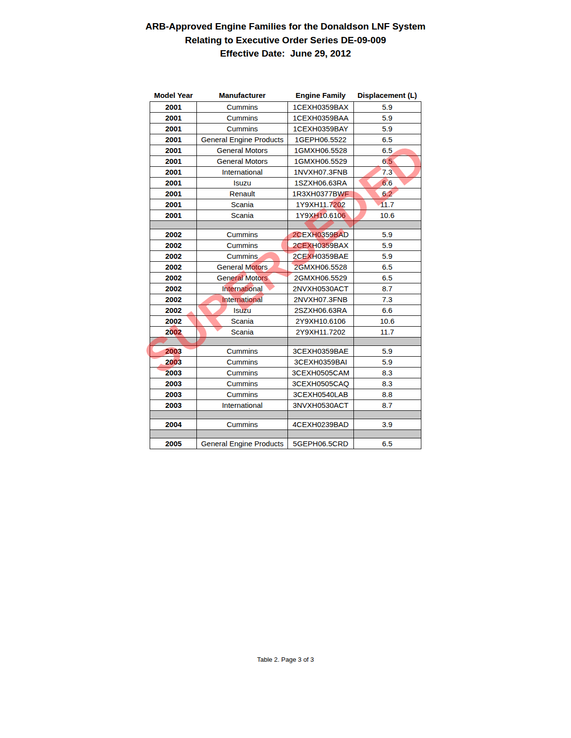ARB-Approved Engine Families for the Donaldson LNF System
Relating to Executive Order Series DE-09-009
Effective Date: June 29, 2012
| Model Year | Manufacturer | Engine Family | Displacement (L) |
| --- | --- | --- | --- |
| 2001 | Cummins | 1CEXH0359BAX | 5.9 |
| 2001 | Cummins | 1CEXH0359BAA | 5.9 |
| 2001 | Cummins | 1CEXH0359BAY | 5.9 |
| 2001 | General Engine Products | 1GEPH06.5522 | 6.5 |
| 2001 | General Motors | 1GMXH06.5528 | 6.5 |
| 2001 | General Motors | 1GMXH06.5529 | 6.5 |
| 2001 | International | 1NVXH07.3FNB | 7.3 |
| 2001 | Isuzu | 1SZXH06.63RA | 6.6 |
| 2001 | Renault | 1R3XH0377BWF | 6.2 |
| 2001 | Scania | 1Y9XH11.7202 | 11.7 |
| 2001 | Scania | 1Y9XH10.6106 | 10.6 |
| 2002 | Cummins | 2CEXH0359BAD | 5.9 |
| 2002 | Cummins | 2CEXH0359BAX | 5.9 |
| 2002 | Cummins | 2CEXH0359BAE | 5.9 |
| 2002 | General Motors | 2GMXH06.5528 | 6.5 |
| 2002 | General Motors | 2GMXH06.5529 | 6.5 |
| 2002 | International | 2NVXH0530ACT | 8.7 |
| 2002 | International | 2NVXH07.3FNB | 7.3 |
| 2002 | Isuzu | 2SZXH06.63RA | 6.6 |
| 2002 | Scania | 2Y9XH10.6106 | 10.6 |
| 2002 | Scania | 2Y9XH11.7202 | 11.7 |
| 2003 | Cummins | 3CEXH0359BAE | 5.9 |
| 2003 | Cummins | 3CEXH0359BAI | 5.9 |
| 2003 | Cummins | 3CEXH0505CAM | 8.3 |
| 2003 | Cummins | 3CEXH0505CAQ | 8.3 |
| 2003 | Cummins | 3CEXH0540LAB | 8.8 |
| 2003 | International | 3NVXH0530ACT | 8.7 |
| 2004 | Cummins | 4CEXH0239BAD | 3.9 |
| 2005 | General Engine Products | 5GEPH06.5CRD | 6.5 |
SUPERSEDED
Table 2. Page 3 of 3